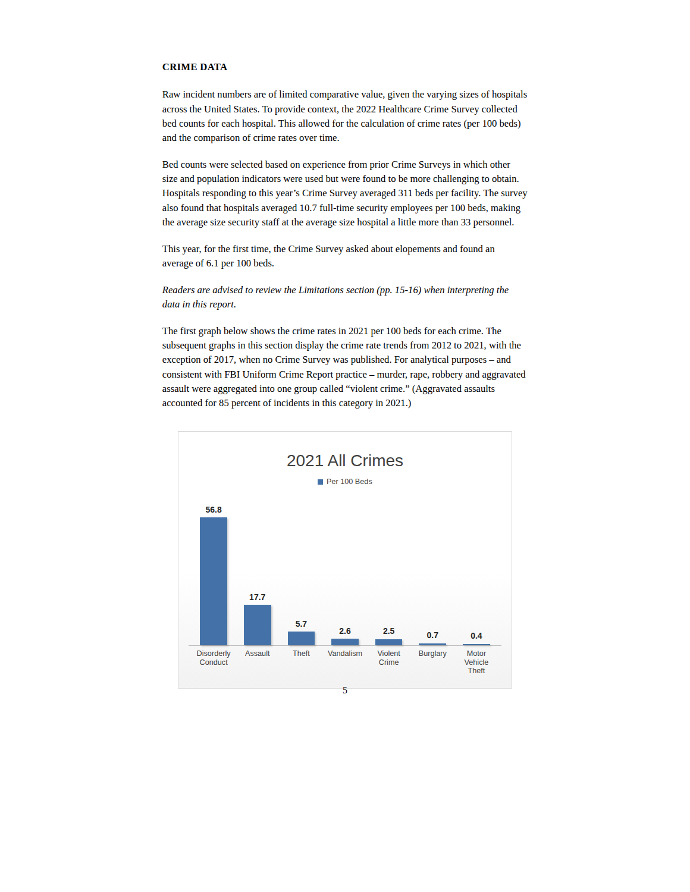CRIME DATA
Raw incident numbers are of limited comparative value, given the varying sizes of hospitals across the United States. To provide context, the 2022 Healthcare Crime Survey collected bed counts for each hospital. This allowed for the calculation of crime rates (per 100 beds) and the comparison of crime rates over time.
Bed counts were selected based on experience from prior Crime Surveys in which other size and population indicators were used but were found to be more challenging to obtain. Hospitals responding to this year’s Crime Survey averaged 311 beds per facility. The survey also found that hospitals averaged 10.7 full-time security employees per 100 beds, making the average size security staff at the average size hospital a little more than 33 personnel.
This year, for the first time, the Crime Survey asked about elopements and found an average of 6.1 per 100 beds.
Readers are advised to review the Limitations section (pp. 15-16) when interpreting the data in this report.
The first graph below shows the crime rates in 2021 per 100 beds for each crime. The subsequent graphs in this section display the crime rate trends from 2012 to 2021, with the exception of 2017, when no Crime Survey was published. For analytical purposes – and consistent with FBI Uniform Crime Report practice – murder, rape, robbery and aggravated assault were aggregated into one group called “violent crime.” (Aggravated assaults accounted for 85 percent of incidents in this category in 2021.)
2021 All Crimes
Per 100 Beds
56.8
17.7
5.7
2.6
2.5
0.7
0.4
Disorderly
Conduct
Assault
Theft
Vandalism
Violent Crime
Burglary
Motor Vehicle
Theft
5